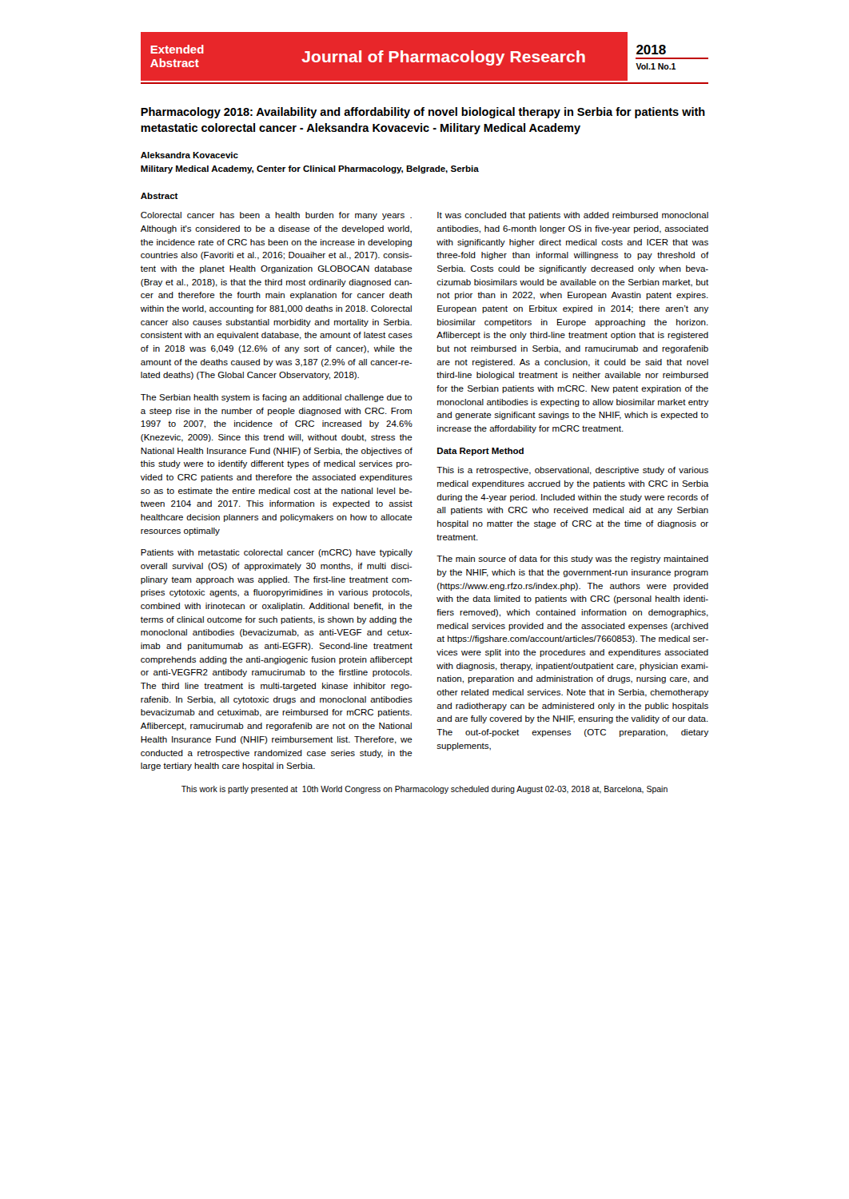Extended Abstract
Journal of Pharmacology Research
2018
Vol.1 No.1
Pharmacology 2018: Availability and affordability of novel biological therapy in Serbia for patients with metastatic colorectal cancer - Aleksandra Kovacevic - Military Medical Academy
Aleksandra Kovacevic
Military Medical Academy, Center for Clinical Pharmacology, Belgrade, Serbia
Abstract
Colorectal cancer has been a health burden for many years . Although it's considered to be a disease of the developed world, the incidence rate of CRC has been on the increase in developing countries also (Favoriti et al., 2016; Douaiher et al., 2017). consistent with the planet Health Organization GLOBOCAN database (Bray et al., 2018), is that the third most ordinarily diagnosed cancer and therefore the fourth main explanation for cancer death within the world, accounting for 881,000 deaths in 2018. Colorectal cancer also causes substantial morbidity and mortality in Serbia. consistent with an equivalent database, the amount of latest cases of in 2018 was 6,049 (12.6% of any sort of cancer), while the amount of the deaths caused by was 3,187 (2.9% of all cancer-related deaths) (The Global Cancer Observatory, 2018).
The Serbian health system is facing an additional challenge due to a steep rise in the number of people diagnosed with CRC. From 1997 to 2007, the incidence of CRC increased by 24.6% (Knezevic, 2009). Since this trend will, without doubt, stress the National Health Insurance Fund (NHIF) of Serbia, the objectives of this study were to identify different types of medical services provided to CRC patients and therefore the associated expenditures so as to estimate the entire medical cost at the national level between 2104 and 2017. This information is expected to assist healthcare decision planners and policymakers on how to allocate resources optimally
Patients with metastatic colorectal cancer (mCRC) have typically overall survival (OS) of approximately 30 months, if multi disciplinary team approach was applied. The first-line treatment comprises cytotoxic agents, a fluoropyrimidines in various protocols, combined with irinotecan or oxaliplatin. Additional benefit, in the terms of clinical outcome for such patients, is shown by adding the monoclonal antibodies (bevacizumab, as anti-VEGF and cetuximab and panitumumab as anti-EGFR). Second-line treatment comprehends adding the anti-angiogenic fusion protein aflibercept or anti-VEGFR2 antibody ramucirumab to the firstline protocols. The third line treatment is multi-targeted kinase inhibitor regorafenib. In Serbia, all cytotoxic drugs and monoclonal antibodies bevacizumab and cetuximab, are reimbursed for mCRC patients. Aflibercept, ramucirumab and regorafenib are not on the National Health Insurance Fund (NHIF) reimbursement list. Therefore, we conducted a retrospective randomized case series study, in the large tertiary health care hospital in Serbia.
It was concluded that patients with added reimbursed monoclonal antibodies, had 6-month longer OS in five-year period, associated with significantly higher direct medical costs and ICER that was three-fold higher than informal willingness to pay threshold of Serbia. Costs could be significantly decreased only when bevacizumab biosimilars would be available on the Serbian market, but not prior than in 2022, when European Avastin patent expires. European patent on Erbitux expired in 2014; there aren’t any biosimilar competitors in Europe approaching the horizon. Aflibercept is the only third-line treatment option that is registered but not reimbursed in Serbia, and ramucirumab and regorafenib are not registered. As a conclusion, it could be said that novel third-line biological treatment is neither available nor reimbursed for the Serbian patients with mCRC. New patent expiration of the monoclonal antibodies is expecting to allow biosimilar market entry and generate significant savings to the NHIF, which is expected to increase the affordability for mCRC treatment.
Data Report Method
This is a retrospective, observational, descriptive study of various medical expenditures accrued by the patients with CRC in Serbia during the 4-year period. Included within the study were records of all patients with CRC who received medical aid at any Serbian hospital no matter the stage of CRC at the time of diagnosis or treatment.
The main source of data for this study was the registry maintained by the NHIF, which is that the government-run insurance program (https://www.eng.rfzo.rs/index.php). The authors were provided with the data limited to patients with CRC (personal health identifiers removed), which contained information on demographics, medical services provided and the associated expenses (archived at https://figshare.com/account/articles/7660853). The medical services were split into the procedures and expenditures associated with diagnosis, therapy, inpatient/outpatient care, physician examination, preparation and administration of drugs, nursing care, and other related medical services. Note that in Serbia, chemotherapy and radiotherapy can be administered only in the public hospitals and are fully covered by the NHIF, ensuring the validity of our data. The out-of-pocket expenses (OTC preparation, dietary supplements,
This work is partly presented at 10th World Congress on Pharmacology scheduled during August 02-03, 2018 at, Barcelona, Spain